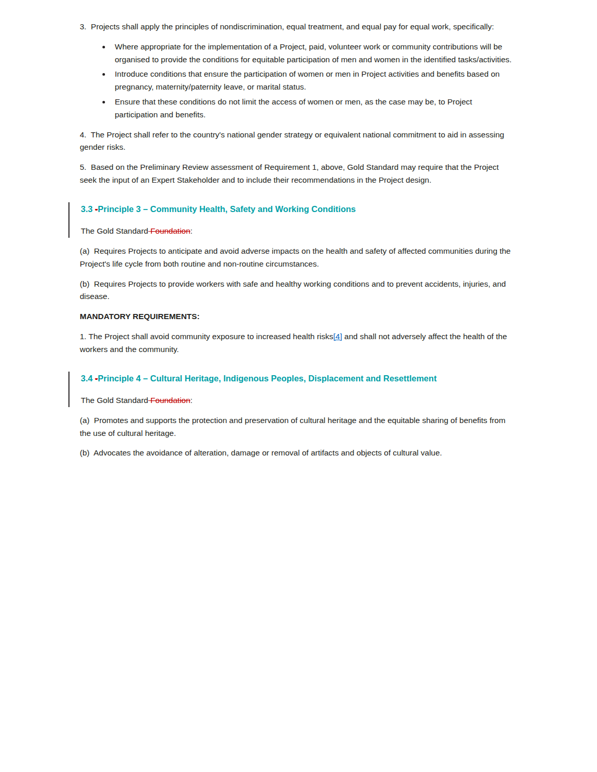3. Projects shall apply the principles of nondiscrimination, equal treatment, and equal pay for equal work, specifically:
Where appropriate for the implementation of a Project, paid, volunteer work or community contributions will be organised to provide the conditions for equitable participation of men and women in the identified tasks/activities.
Introduce conditions that ensure the participation of women or men in Project activities and benefits based on pregnancy, maternity/paternity leave, or marital status.
Ensure that these conditions do not limit the access of women or men, as the case may be, to Project participation and benefits.
4. The Project shall refer to the country's national gender strategy or equivalent national commitment to aid in assessing gender risks.
5. Based on the Preliminary Review assessment of Requirement 1, above, Gold Standard may require that the Project seek the input of an Expert Stakeholder and to include their recommendations in the Project design.
3.3 -Principle 3 – Community Health, Safety and Working Conditions
The Gold Standard Foundation:
(a) Requires Projects to anticipate and avoid adverse impacts on the health and safety of affected communities during the Project's life cycle from both routine and non-routine circumstances.
(b) Requires Projects to provide workers with safe and healthy working conditions and to prevent accidents, injuries, and disease.
MANDATORY REQUIREMENTS:
1. The Project shall avoid community exposure to increased health risks[4] and shall not adversely affect the health of the workers and the community.
3.4 -Principle 4 – Cultural Heritage, Indigenous Peoples, Displacement and Resettlement
The Gold Standard Foundation:
(a) Promotes and supports the protection and preservation of cultural heritage and the equitable sharing of benefits from the use of cultural heritage.
(b) Advocates the avoidance of alteration, damage or removal of artifacts and objects of cultural value.